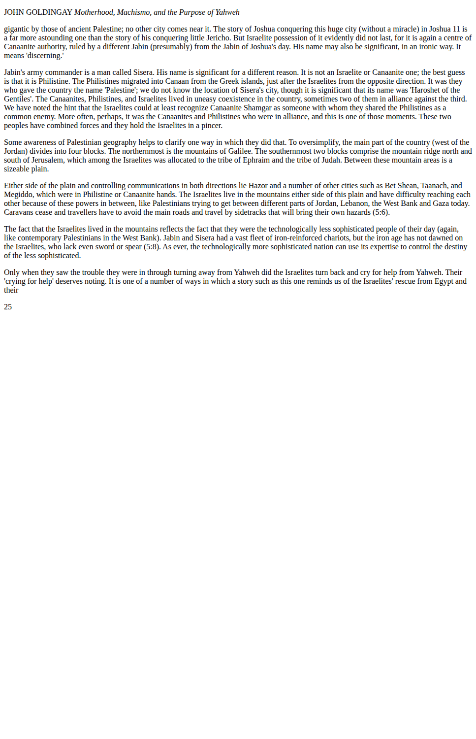JOHN GOLDINGAY Motherhood, Machismo, and the Purpose of Yahweh
gigantic by those of ancient Palestine; no other city comes near it. The story of Joshua conquering this huge city (without a miracle) in Joshua 11 is a far more astounding one than the story of his conquering little Jericho. But Israelite possession of it evidently did not last, for it is again a centre of Canaanite authority, ruled by a different Jabin (presumably) from the Jabin of Joshua's day. His name may also be significant, in an ironic way. It means 'discerning.'
Jabin's army commander is a man called Sisera. His name is significant for a different reason. It is not an Israelite or Canaanite one; the best guess is that it is Philistine. The Philistines migrated into Canaan from the Greek islands, just after the Israelites from the opposite direction. It was they who gave the country the name 'Palestine'; we do not know the location of Sisera's city, though it is significant that its name was 'Haroshet of the Gentiles'. The Canaanites, Philistines, and Israelites lived in uneasy coexistence in the country, sometimes two of them in alliance against the third. We have noted the hint that the Israelites could at least recognize Canaanite Shamgar as someone with whom they shared the Philistines as a common enemy. More often, perhaps, it was the Canaanites and Philistines who were in alliance, and this is one of those moments. These two peoples have combined forces and they hold the Israelites in a pincer.
Some awareness of Palestinian geography helps to clarify one way in which they did that. To oversimplify, the main part of the country (west of the Jordan) divides into four blocks. The northernmost is the mountains of Galilee. The southernmost two blocks comprise the mountain ridge north and south of Jerusalem, which among the Israelites was allocated to the tribe of Ephraim and the tribe of Judah. Between these mountain areas is a sizeable plain.
Either side of the plain and controlling communications in both directions lie Hazor and a number of other cities such as Bet Shean, Taanach, and Megiddo, which were in Philistine or Canaanite hands. The Israelites live in the mountains either side of this plain and have difficulty reaching each other because of these powers in between, like Palestinians trying to get between different parts of Jordan, Lebanon, the West Bank and Gaza today. Caravans cease and travellers have to avoid the main roads and travel by sidetracks that will bring their own hazards (5:6).
The fact that the Israelites lived in the mountains reflects the fact that they were the technologically less sophisticated people of their day (again, like contemporary Palestinians in the West Bank). Jabin and Sisera had a vast fleet of iron-reinforced chariots, but the iron age has not dawned on the Israelites, who lack even sword or spear (5:8). As ever, the technologically more sophisticated nation can use its expertise to control the destiny of the less sophisticated.
Only when they saw the trouble they were in through turning away from Yahweh did the Israelites turn back and cry for help from Yahweh. Their 'crying for help' deserves noting. It is one of a number of ways in which a story such as this one reminds us of the Israelites' rescue from Egypt and their
25